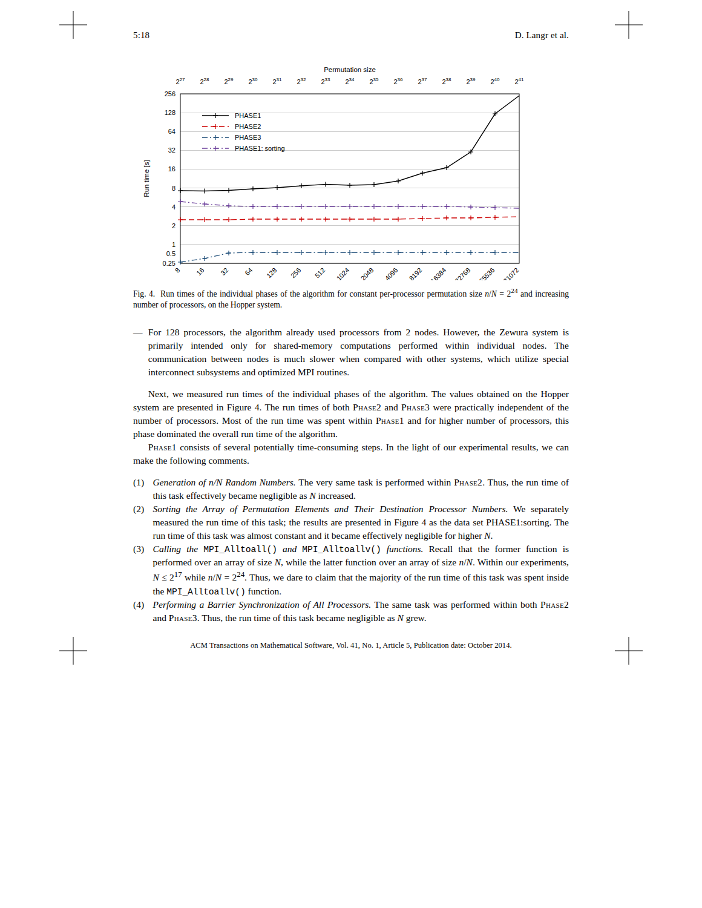5:18 D. Langr et al.
256 128 64 32 16 8 4 2 1 0.5 0.25 Run time [s] 8 16 32 64 128 256 512 1024 2048 4096 8192 16384 32768 65536 131072 Number of processors Permutation size 227 228 229 230 231 232 233 234 235 236 237 238 239 240 241 PHASE1 PHASE2 PHASE3 PHASE1: sorting
Fig. 4. Run times of the individual phases of the algorithm for constant per-processor permutation size n/N = 224 and increasing number of processors, on the Hopper system.
For 128 processors, the algorithm already used processors from 2 nodes. However, the Zewura system is primarily intended only for shared-memory computations performed within individual nodes. The communication between nodes is much slower when compared with other systems, which utilize special interconnect subsystems and optimized MPI routines.
Next, we measured run times of the individual phases of the algorithm. The values obtained on the Hopper system are presented in Figure 4. The run times of both Phase2 and Phase3 were practically independent of the number of processors. Most of the run time was spent within Phase1 and for higher number of processors, this phase dominated the overall run time of the algorithm.
Phase1 consists of several potentially time-consuming steps. In the light of our experimental results, we can make the following comments.
Generation of n/N Random Numbers. The very same task is performed within Phase2. Thus, the run time of this task effectively became negligible as N increased.
Sorting the Array of Permutation Elements and Their Destination Processor Numbers. We separately measured the run time of this task; the results are presented in Figure 4 as the data set PHASE1:sorting. The run time of this task was almost constant and it became effectively negligible for higher N.
Calling the MPI_Alltoall() and MPI_Alltoallv() functions. Recall that the former function is performed over an array of size N, while the latter function over an array of size n/N. Within our experiments, N ≤ 217 while n/N = 224. Thus, we dare to claim that the majority of the run time of this task was spent inside the MPI_Alltoallv() function.
Performing a Barrier Synchronization of All Processors. The same task was performed within both Phase2 and Phase3. Thus, the run time of this task became negligible as N grew.
ACM Transactions on Mathematical Software, Vol. 41, No. 1, Article 5, Publication date: October 2014.